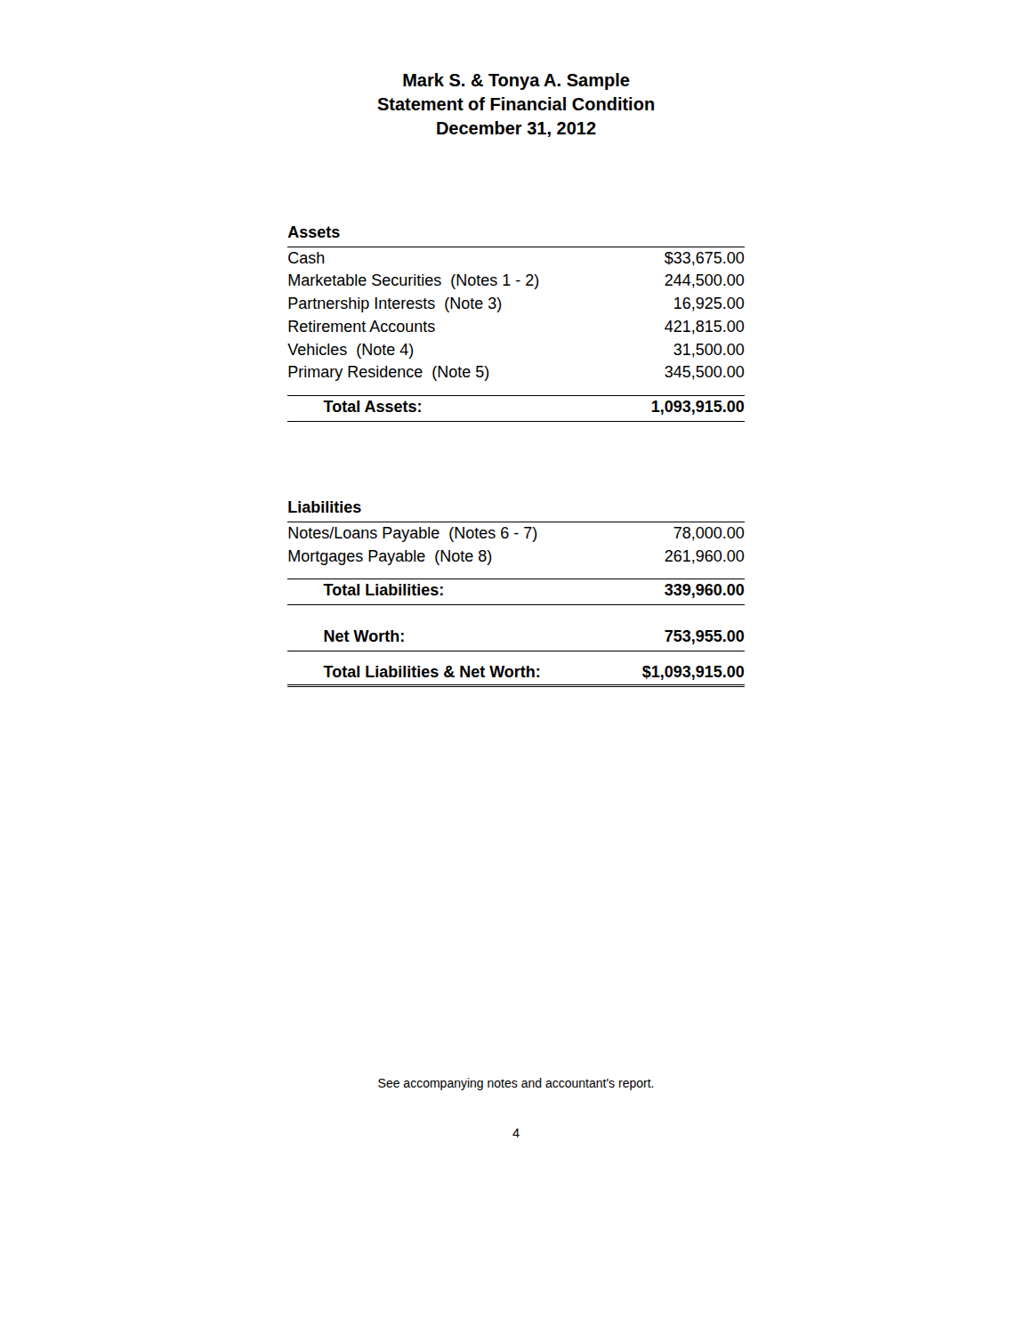Mark S. & Tonya A. Sample
Statement of Financial Condition
December 31, 2012
| Assets | |
| Cash | $33,675.00 |
| Marketable Securities (Notes 1 - 2) | 244,500.00 |
| Partnership Interests (Note 3) | 16,925.00 |
| Retirement Accounts | 421,815.00 |
| Vehicles (Note 4) | 31,500.00 |
| Primary Residence (Note 5) | 345,500.00 |
| Total Assets: | 1,093,915.00 |
| Liabilities | |
| Notes/Loans Payable (Notes 6 - 7) | 78,000.00 |
| Mortgages Payable (Note 8) | 261,960.00 |
| Total Liabilities: | 339,960.00 |
| Net Worth: | 753,955.00 |
| Total Liabilities & Net Worth: | $1,093,915.00 |
See accompanying notes and accountant's report.
4